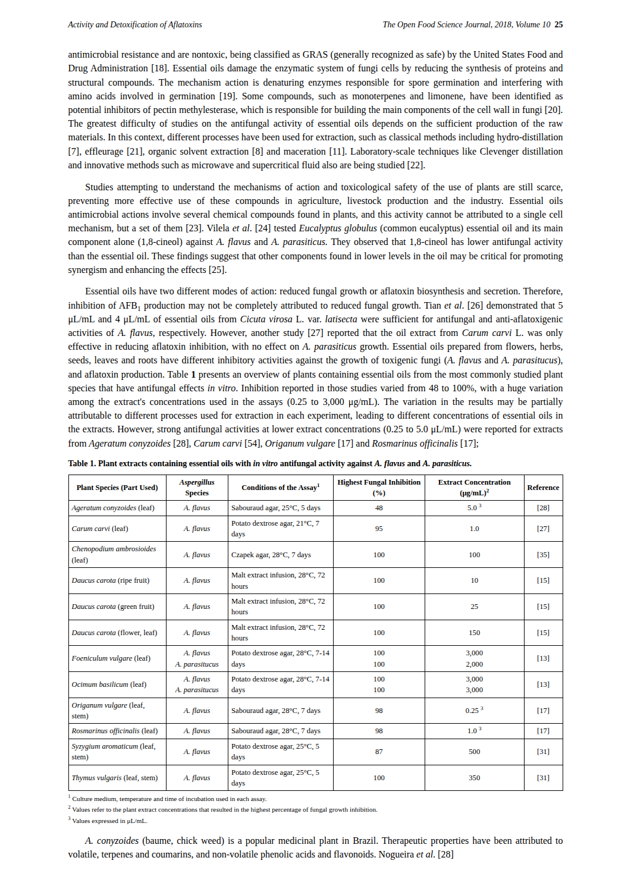Activity and Detoxification of Aflatoxins The Open Food Science Journal, 2018, Volume 10 25
antimicrobial resistance and are nontoxic, being classified as GRAS (generally recognized as safe) by the United States Food and Drug Administration [18]. Essential oils damage the enzymatic system of fungi cells by reducing the synthesis of proteins and structural compounds. The mechanism action is denaturing enzymes responsible for spore germination and interfering with amino acids involved in germination [19]. Some compounds, such as monoterpenes and limonene, have been identified as potential inhibitors of pectin methylesterase, which is responsible for building the main components of the cell wall in fungi [20]. The greatest difficulty of studies on the antifungal activity of essential oils depends on the sufficient production of the raw materials. In this context, different processes have been used for extraction, such as classical methods including hydro-distillation [7], effleurage [21], organic solvent extraction [8] and maceration [11]. Laboratory-scale techniques like Clevenger distillation and innovative methods such as microwave and supercritical fluid also are being studied [22].
Studies attempting to understand the mechanisms of action and toxicological safety of the use of plants are still scarce, preventing more effective use of these compounds in agriculture, livestock production and the industry. Essential oils antimicrobial actions involve several chemical compounds found in plants, and this activity cannot be attributed to a single cell mechanism, but a set of them [23]. Vilela et al. [24] tested Eucalyptus globulus (common eucalyptus) essential oil and its main component alone (1,8-cineol) against A. flavus and A. parasiticus. They observed that 1,8-cineol has lower antifungal activity than the essential oil. These findings suggest that other components found in lower levels in the oil may be critical for promoting synergism and enhancing the effects [25].
Essential oils have two different modes of action: reduced fungal growth or aflatoxin biosynthesis and secretion. Therefore, inhibition of AFB1 production may not be completely attributed to reduced fungal growth. Tian et al. [26] demonstrated that 5 μL/mL and 4 μL/mL of essential oils from Cicuta virosa L. var. latisecta were sufficient for antifungal and anti-aflatoxigenic activities of A. flavus, respectively. However, another study [27] reported that the oil extract from Carum carvi L. was only effective in reducing aflatoxin inhibition, with no effect on A. parasiticus growth. Essential oils prepared from flowers, herbs, seeds, leaves and roots have different inhibitory activities against the growth of toxigenic fungi (A. flavus and A. parasitucus), and aflatoxin production. Table 1 presents an overview of plants containing essential oils from the most commonly studied plant species that have antifungal effects in vitro. Inhibition reported in those studies varied from 48 to 100%, with a huge variation among the extract's concentrations used in the assays (0.25 to 3,000 μg/mL). The variation in the results may be partially attributable to different processes used for extraction in each experiment, leading to different concentrations of essential oils in the extracts. However, strong antifungal activities at lower extract concentrations (0.25 to 5.0 μL/mL) were reported for extracts from Ageratum conyzoides [28], Carum carvi [54], Origanum vulgare [17] and Rosmarinus officinalis [17];
Table 1. Plant extracts containing essential oils with in vitro antifungal activity against A. flavus and A. parasiticus.
| Plant Species (Part Used) | Aspergillus Species | Conditions of the Assay 1 | Highest Fungal Inhibition (%) | Extract Concentration (μg/mL) 2 | Reference |
| --- | --- | --- | --- | --- | --- |
| Ageratum conyzoides (leaf) | A. flavus | Sabouraud agar, 25°C, 5 days | 48 | 5.0 3 | [28] |
| Carum carvi (leaf) | A. flavus | Potato dextrose agar, 21°C, 7 days | 95 | 1.0 | [27] |
| Chenopodium ambrosioides (leaf) | A. flavus | Czapek agar, 28°C, 7 days | 100 | 100 | [35] |
| Daucus carota (ripe fruit) | A. flavus | Malt extract infusion, 28°C, 72 hours | 100 | 10 | [15] |
| Daucus carota (green fruit) | A. flavus | Malt extract infusion, 28°C, 72 hours | 100 | 25 | [15] |
| Daucus carota (flower, leaf) | A. flavus | Malt extract infusion, 28°C, 72 hours | 100 | 150 | [15] |
| Foeniculum vulgare (leaf) | A. flavus A. parasitucus | Potato dextrose agar, 28°C, 7-14 days | 100 100 | 3,000 2,000 | [13] |
| Ocimum basilicum (leaf) | A. flavus A. parasitucus | Potato dextrose agar, 28°C, 7-14 days | 100 100 | 3,000 3,000 | [13] |
| Origanum vulgare (leaf, stem) | A. flavus | Sabouraud agar, 28°C, 7 days | 98 | 0.25 3 | [17] |
| Rosmarinus officinalis (leaf) | A. flavus | Sabouraud agar, 28°C, 7 days | 98 | 1.0 3 | [17] |
| Syzygium aromaticum (leaf, stem) | A. flavus | Potato dextrose agar, 25°C, 5 days | 87 | 500 | [31] |
| Thymus vulgaris (leaf, stem) | A. flavus | Potato dextrose agar, 25°C, 5 days | 100 | 350 | [31] |
1 Culture medium, temperature and time of incubation used in each assay.
2 Values refer to the plant extract concentrations that resulted in the highest percentage of fungal growth inhibition.
3 Values expressed in μL/mL.
A. conyzoides (baume, chick weed) is a popular medicinal plant in Brazil. Therapeutic properties have been attributed to volatile, terpenes and coumarins, and non-volatile phenolic acids and flavonoids. Nogueira et al. [28]